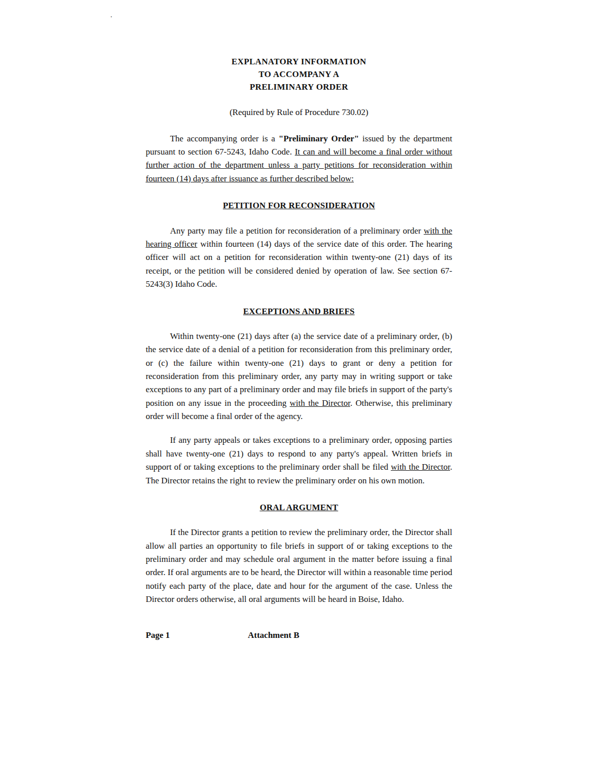·
Explanatory Information
to Accompany a
Preliminary Order
(Required by Rule of Procedure 730.02)
The accompanying order is a "Preliminary Order" issued by the department pursuant to section 67-5243, Idaho Code. It can and will become a final order without further action of the department unless a party petitions for reconsideration within fourteen (14) days after issuance as further described below:
Petition for Reconsideration
Any party may file a petition for reconsideration of a preliminary order with the hearing officer within fourteen (14) days of the service date of this order. The hearing officer will act on a petition for reconsideration within twenty-one (21) days of its receipt, or the petition will be considered denied by operation of law. See section 67-5243(3) Idaho Code.
Exceptions and Briefs
Within twenty-one (21) days after (a) the service date of a preliminary order, (b) the service date of a denial of a petition for reconsideration from this preliminary order, or (c) the failure within twenty-one (21) days to grant or deny a petition for reconsideration from this preliminary order, any party may in writing support or take exceptions to any part of a preliminary order and may file briefs in support of the party's position on any issue in the proceeding with the Director. Otherwise, this preliminary order will become a final order of the agency.
If any party appeals or takes exceptions to a preliminary order, opposing parties shall have twenty-one (21) days to respond to any party's appeal. Written briefs in support of or taking exceptions to the preliminary order shall be filed with the Director. The Director retains the right to review the preliminary order on his own motion.
Oral Argument
If the Director grants a petition to review the preliminary order, the Director shall allow all parties an opportunity to file briefs in support of or taking exceptions to the preliminary order and may schedule oral argument in the matter before issuing a final order. If oral arguments are to be heard, the Director will within a reasonable time period notify each party of the place, date and hour for the argument of the case. Unless the Director orders otherwise, all oral arguments will be heard in Boise, Idaho.
Page 1
Attachment B